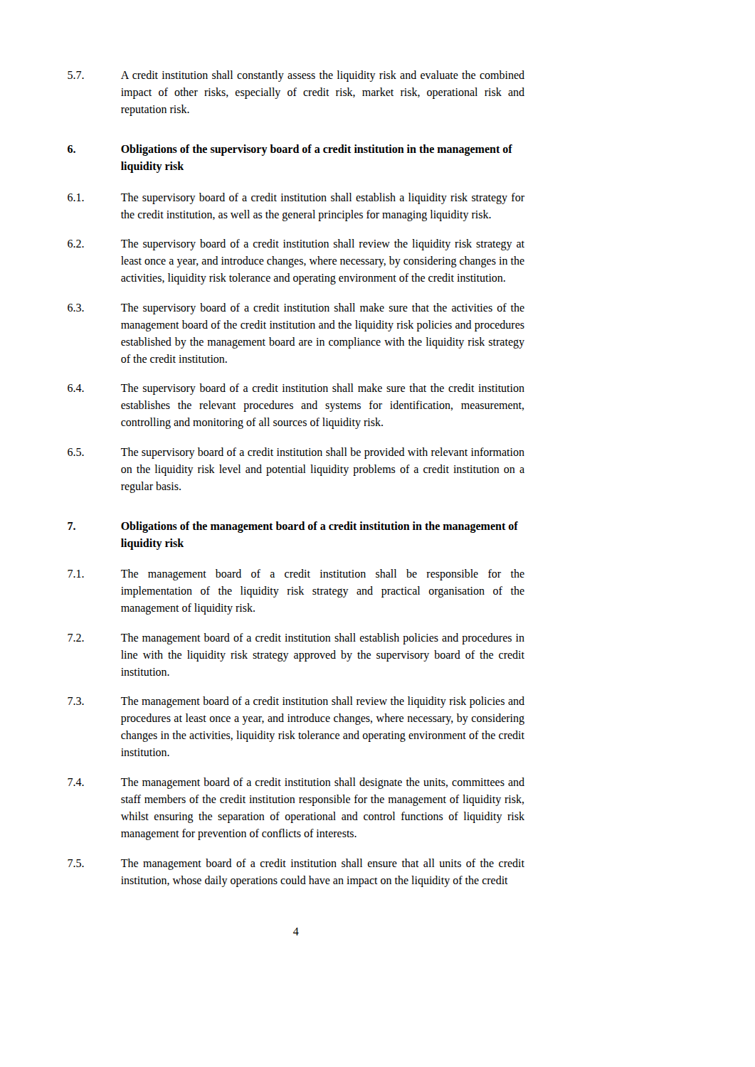5.7.
A credit institution shall constantly assess the liquidity risk and evaluate the combined impact of other risks, especially of credit risk, market risk, operational risk and reputation risk.
6. Obligations of the supervisory board of a credit institution in the management of liquidity risk
6.1.
The supervisory board of a credit institution shall establish a liquidity risk strategy for the credit institution, as well as the general principles for managing liquidity risk.
6.2.
The supervisory board of a credit institution shall review the liquidity risk strategy at least once a year, and introduce changes, where necessary, by considering changes in the activities, liquidity risk tolerance and operating environment of the credit institution.
6.3.
The supervisory board of a credit institution shall make sure that the activities of the management board of the credit institution and the liquidity risk policies and procedures established by the management board are in compliance with the liquidity risk strategy of the credit institution.
6.4.
The supervisory board of a credit institution shall make sure that the credit institution establishes the relevant procedures and systems for identification, measurement, controlling and monitoring of all sources of liquidity risk.
6.5.
The supervisory board of a credit institution shall be provided with relevant information on the liquidity risk level and potential liquidity problems of a credit institution on a regular basis.
7. Obligations of the management board of a credit institution in the management of liquidity risk
7.1.
The management board of a credit institution shall be responsible for the implementation of the liquidity risk strategy and practical organisation of the management of liquidity risk.
7.2.
The management board of a credit institution shall establish policies and procedures in line with the liquidity risk strategy approved by the supervisory board of the credit institution.
7.3.
The management board of a credit institution shall review the liquidity risk policies and procedures at least once a year, and introduce changes, where necessary, by considering changes in the activities, liquidity risk tolerance and operating environment of the credit institution.
7.4.
The management board of a credit institution shall designate the units, committees and staff members of the credit institution responsible for the management of liquidity risk, whilst ensuring the separation of operational and control functions of liquidity risk management for prevention of conflicts of interests.
7.5.
The management board of a credit institution shall ensure that all units of the credit institution, whose daily operations could have an impact on the liquidity of the credit
4